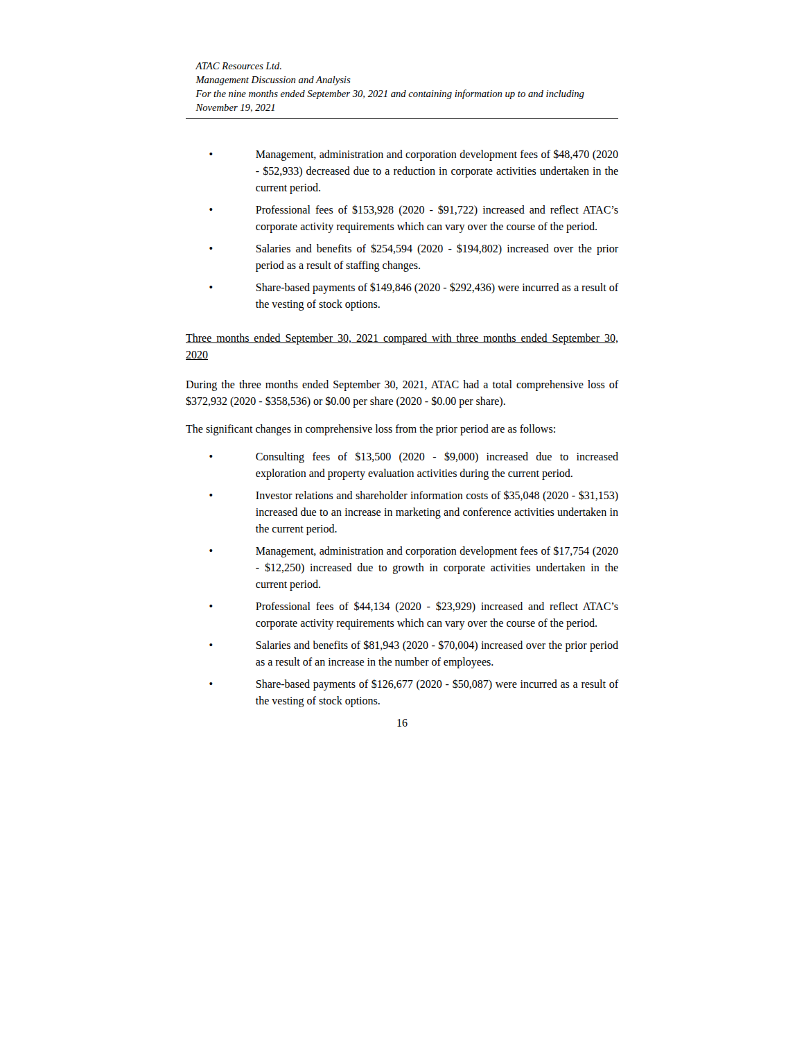ATAC Resources Ltd.
Management Discussion and Analysis
For the nine months ended September 30, 2021 and containing information up to and including November 19, 2021
Management, administration and corporation development fees of $48,470 (2020 - $52,933) decreased due to a reduction in corporate activities undertaken in the current period.
Professional fees of $153,928 (2020 - $91,722) increased and reflect ATAC’s corporate activity requirements which can vary over the course of the period.
Salaries and benefits of $254,594 (2020 - $194,802) increased over the prior period as a result of staffing changes.
Share-based payments of $149,846 (2020 - $292,436) were incurred as a result of the vesting of stock options.
Three months ended September 30, 2021 compared with three months ended September 30, 2020
During the three months ended September 30, 2021, ATAC had a total comprehensive loss of $372,932 (2020 - $358,536) or $0.00 per share (2020 - $0.00 per share).
The significant changes in comprehensive loss from the prior period are as follows:
Consulting fees of $13,500 (2020 - $9,000) increased due to increased exploration and property evaluation activities during the current period.
Investor relations and shareholder information costs of $35,048 (2020 - $31,153) increased due to an increase in marketing and conference activities undertaken in the current period.
Management, administration and corporation development fees of $17,754 (2020 - $12,250) increased due to growth in corporate activities undertaken in the current period.
Professional fees of $44,134 (2020 - $23,929) increased and reflect ATAC’s corporate activity requirements which can vary over the course of the period.
Salaries and benefits of $81,943 (2020 - $70,004) increased over the prior period as a result of an increase in the number of employees.
Share-based payments of $126,677 (2020 - $50,087) were incurred as a result of the vesting of stock options.
16